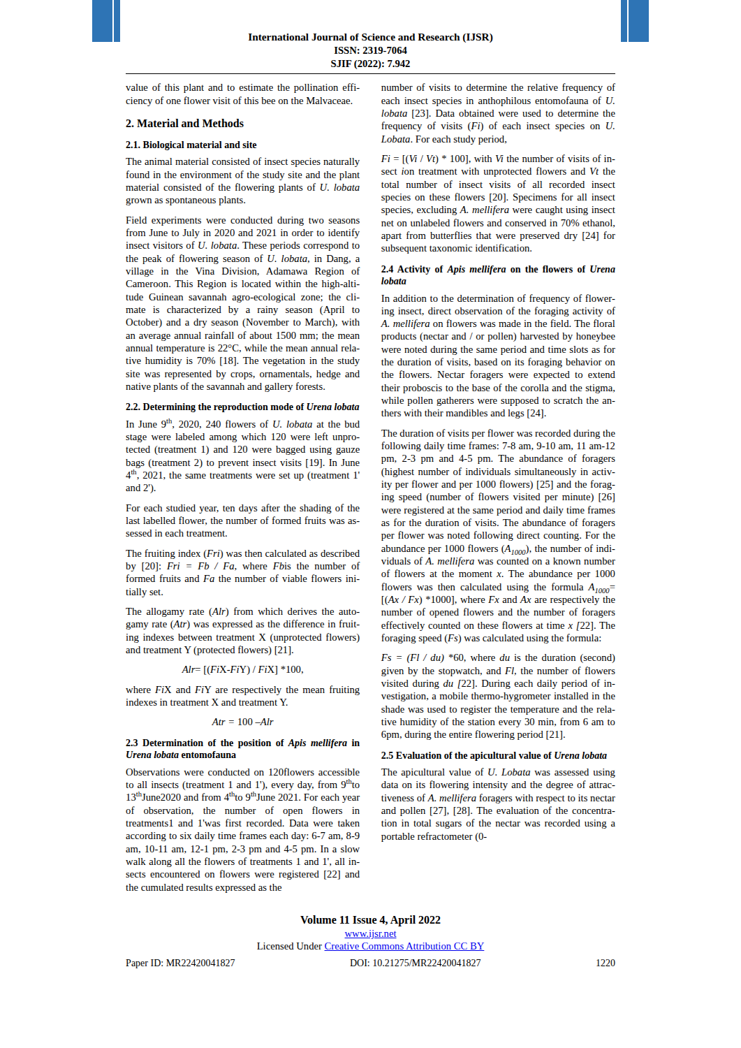International Journal of Science and Research (IJSR)
ISSN: 2319-7064
SJIF (2022): 7.942
value of this plant and to estimate the pollination efficiency of one flower visit of this bee on the Malvaceae.
2. Material and Methods
2.1. Biological material and site
The animal material consisted of insect species naturally found in the environment of the study site and the plant material consisted of the flowering plants of U. lobata grown as spontaneous plants.
Field experiments were conducted during two seasons from June to July in 2020 and 2021 in order to identify insect visitors of U. lobata. These periods correspond to the peak of flowering season of U. lobata, in Dang, a village in the Vina Division, Adamawa Region of Cameroon. This Region is located within the high-altitude Guinean savannah agro-ecological zone; the climate is characterized by a rainy season (April to October) and a dry season (November to March), with an average annual rainfall of about 1500 mm; the mean annual temperature is 22°C, while the mean annual relative humidity is 70% [18]. The vegetation in the study site was represented by crops, ornamentals, hedge and native plants of the savannah and gallery forests.
2.2. Determining the reproduction mode of Urena lobata
In June 9th, 2020, 240 flowers of U. lobata at the bud stage were labeled among which 120 were left unprotected (treatment 1) and 120 were bagged using gauze bags (treatment 2) to prevent insect visits [19]. In June 4th, 2021, the same treatments were set up (treatment 1' and 2').
For each studied year, ten days after the shading of the last labelled flower, the number of formed fruits was assessed in each treatment.
The fruiting index (Fri) was then calculated as described by [20]: Fri = Fb / Fa, where Fbis the number of formed fruits and Fa the number of viable flowers initially set.
The allogamy rate (Alr) from which derives the autogamy rate (Atr) was expressed as the difference in fruiting indexes between treatment X (unprotected flowers) and treatment Y (protected flowers) [21].
Alr= [(Fi X-Fi Y) / Fi X] *100,
where Fi X and Fi Y are respectively the mean fruiting indexes in treatment X and treatment Y.
Atr = 100 –Alr
2.3 Determination of the position of Apis mellifera in Urena lobata entomofauna
Observations were conducted on 120flowers accessible to all insects (treatment 1 and 1'), every day, from 9thto 13thJune2020 and from 4thto 9thJune 2021. For each year of observation, the number of open flowers in treatments1 and 1'was first recorded. Data were taken according to six daily time frames each day: 6-7 am, 8-9 am, 10-11 am, 12-1 pm, 2-3 pm and 4-5 pm. In a slow walk along all the flowers of treatments 1 and 1', all insects encountered on flowers were registered [22] and the cumulated results expressed as the
number of visits to determine the relative frequency of each insect species in anthophilous entomofauna of U. lobata [23]. Data obtained were used to determine the frequency of visits (Fi) of each insect species on U. Lobata. For each study period,
Fi = [(Vi / Vt) * 100], with Vi the number of visits of insect ion treatment with unprotected flowers and Vt the total number of insect visits of all recorded insect species on these flowers [20]. Specimens for all insect species, excluding A. mellifera were caught using insect net on unlabeled flowers and conserved in 70% ethanol, apart from butterflies that were preserved dry [24] for subsequent taxonomic identification.
2.4 Activity of Apis mellifera on the flowers of Urena lobata
In addition to the determination of frequency of flowering insect, direct observation of the foraging activity of A. mellifera on flowers was made in the field. The floral products (nectar and / or pollen) harvested by honeybee were noted during the same period and time slots as for the duration of visits, based on its foraging behavior on the flowers. Nectar foragers were expected to extend their proboscis to the base of the corolla and the stigma, while pollen gatherers were supposed to scratch the anthers with their mandibles and legs [24].
The duration of visits per flower was recorded during the following daily time frames: 7-8 am, 9-10 am, 11 am-12 pm, 2-3 pm and 4-5 pm. The abundance of foragers (highest number of individuals simultaneously in activity per flower and per 1000 flowers) [25] and the foraging speed (number of flowers visited per minute) [26] were registered at the same period and daily time frames as for the duration of visits. The abundance of foragers per flower was noted following direct counting. For the abundance per 1000 flowers (A1000), the number of individuals of A. mellifera was counted on a known number of flowers at the moment x. The abundance per 1000 flowers was then calculated using the formula A1000= [(Ax / Fx) *1000], where Fx and Ax are respectively the number of opened flowers and the number of foragers effectively counted on these flowers at time x [22]. The foraging speed (Fs) was calculated using the formula:
Fs = (Fl / du) *60, where du is the duration (second) given by the stopwatch, and Fl, the number of flowers visited during du [22]. During each daily period of investigation, a mobile thermo-hygrometer installed in the shade was used to register the temperature and the relative humidity of the station every 30 min, from 6 am to 6pm, during the entire flowering period [21].
2.5 Evaluation of the apicultural value of Urena lobata
The apicultural value of U. Lobata was assessed using data on its flowering intensity and the degree of attractiveness of A. mellifera foragers with respect to its nectar and pollen [27], [28]. The evaluation of the concentration in total sugars of the nectar was recorded using a portable refractometer (0-
Volume 11 Issue 4, April 2022
www.ijsr.net
Licensed Under Creative Commons Attribution CC BY
Paper ID: MR22420041827
DOI: 10.21275/MR22420041827
1220